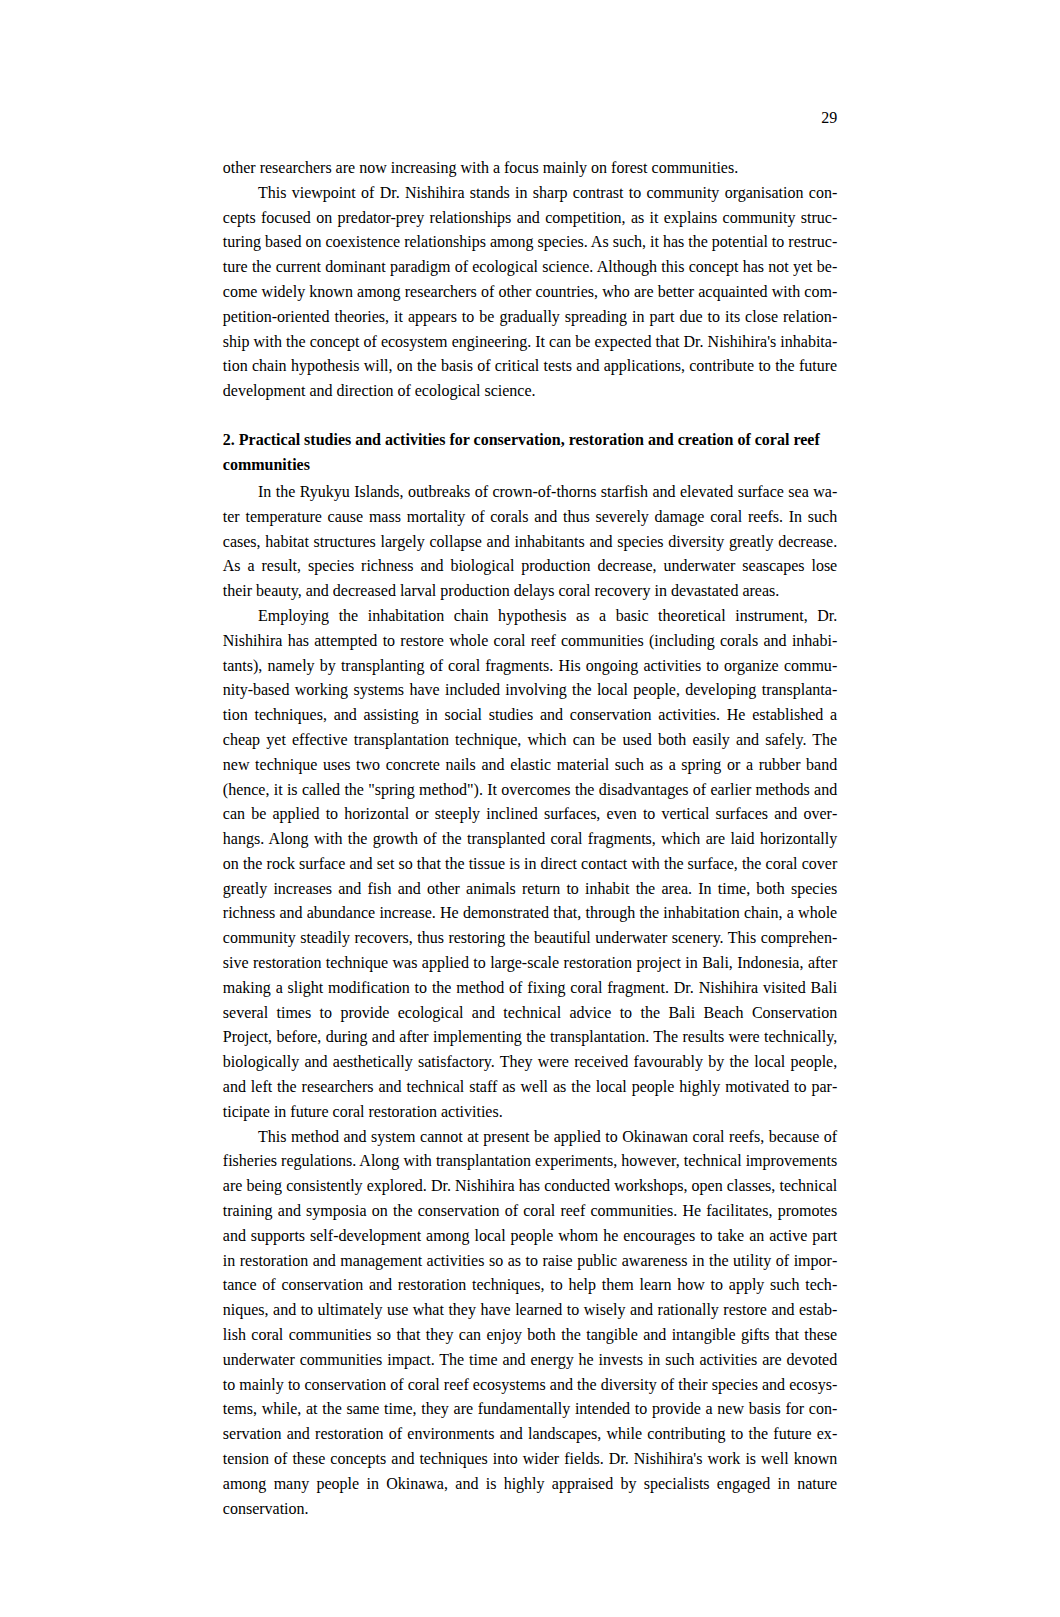29
other researchers are now increasing with a focus mainly on forest communities.
This viewpoint of Dr. Nishihira stands in sharp contrast to community organisation concepts focused on predator-prey relationships and competition, as it explains community structuring based on coexistence relationships among species. As such, it has the potential to restructure the current dominant paradigm of ecological science. Although this concept has not yet become widely known among researchers of other countries, who are better acquainted with competition-oriented theories, it appears to be gradually spreading in part due to its close relationship with the concept of ecosystem engineering. It can be expected that Dr. Nishihira's inhabitation chain hypothesis will, on the basis of critical tests and applications, contribute to the future development and direction of ecological science.
2. Practical studies and activities for conservation, restoration and creation of coral reef communities
In the Ryukyu Islands, outbreaks of crown-of-thorns starfish and elevated surface sea water temperature cause mass mortality of corals and thus severely damage coral reefs. In such cases, habitat structures largely collapse and inhabitants and species diversity greatly decrease. As a result, species richness and biological production decrease, underwater seascapes lose their beauty, and decreased larval production delays coral recovery in devastated areas.
Employing the inhabitation chain hypothesis as a basic theoretical instrument, Dr. Nishihira has attempted to restore whole coral reef communities (including corals and inhabitants), namely by transplanting of coral fragments. His ongoing activities to organize community-based working systems have included involving the local people, developing transplantation techniques, and assisting in social studies and conservation activities. He established a cheap yet effective transplantation technique, which can be used both easily and safely. The new technique uses two concrete nails and elastic material such as a spring or a rubber band (hence, it is called the "spring method"). It overcomes the disadvantages of earlier methods and can be applied to horizontal or steeply inclined surfaces, even to vertical surfaces and overhangs. Along with the growth of the transplanted coral fragments, which are laid horizontally on the rock surface and set so that the tissue is in direct contact with the surface, the coral cover greatly increases and fish and other animals return to inhabit the area. In time, both species richness and abundance increase. He demonstrated that, through the inhabitation chain, a whole community steadily recovers, thus restoring the beautiful underwater scenery. This comprehensive restoration technique was applied to large-scale restoration project in Bali, Indonesia, after making a slight modification to the method of fixing coral fragment. Dr. Nishihira visited Bali several times to provide ecological and technical advice to the Bali Beach Conservation Project, before, during and after implementing the transplantation. The results were technically, biologically and aesthetically satisfactory. They were received favourably by the local people, and left the researchers and technical staff as well as the local people highly motivated to participate in future coral restoration activities.
This method and system cannot at present be applied to Okinawan coral reefs, because of fisheries regulations. Along with transplantation experiments, however, technical improvements are being consistently explored. Dr. Nishihira has conducted workshops, open classes, technical training and symposia on the conservation of coral reef communities. He facilitates, promotes and supports self-development among local people whom he encourages to take an active part in restoration and management activities so as to raise public awareness in the utility of importance of conservation and restoration techniques, to help them learn how to apply such techniques, and to ultimately use what they have learned to wisely and rationally restore and establish coral communities so that they can enjoy both the tangible and intangible gifts that these underwater communities impact. The time and energy he invests in such activities are devoted to mainly to conservation of coral reef ecosystems and the diversity of their species and ecosystems, while, at the same time, they are fundamentally intended to provide a new basis for conservation and restoration of environments and landscapes, while contributing to the future extension of these concepts and techniques into wider fields. Dr. Nishihira's work is well known among many people in Okinawa, and is highly appraised by specialists engaged in nature conservation.